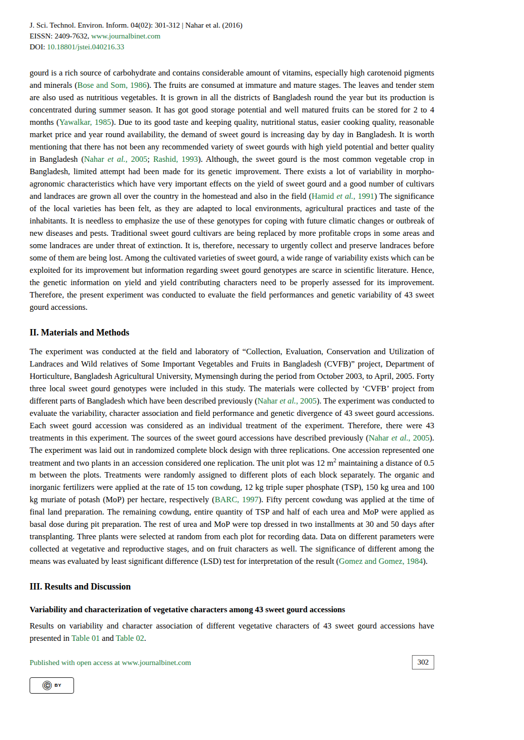J. Sci. Technol. Environ. Inform. 04(02): 301-312 | Nahar et al. (2016)
EISSN: 2409-7632, www.journalbinet.com
DOI: 10.18801/jstei.040216.33
gourd is a rich source of carbohydrate and contains considerable amount of vitamins, especially high carotenoid pigments and minerals (Bose and Som, 1986). The fruits are consumed at immature and mature stages. The leaves and tender stem are also used as nutritious vegetables. It is grown in all the districts of Bangladesh round the year but its production is concentrated during summer season. It has got good storage potential and well matured fruits can be stored for 2 to 4 months (Yawalkar, 1985). Due to its good taste and keeping quality, nutritional status, easier cooking quality, reasonable market price and year round availability, the demand of sweet gourd is increasing day by day in Bangladesh. It is worth mentioning that there has not been any recommended variety of sweet gourds with high yield potential and better quality in Bangladesh (Nahar et al., 2005; Rashid, 1993). Although, the sweet gourd is the most common vegetable crop in Bangladesh, limited attempt had been made for its genetic improvement. There exists a lot of variability in morpho-agronomic characteristics which have very important effects on the yield of sweet gourd and a good number of cultivars and landraces are grown all over the country in the homestead and also in the field (Hamid et al., 1991) The significance of the local varieties has been felt, as they are adapted to local environments, agricultural practices and taste of the inhabitants. It is needless to emphasize the use of these genotypes for coping with future climatic changes or outbreak of new diseases and pests. Traditional sweet gourd cultivars are being replaced by more profitable crops in some areas and some landraces are under threat of extinction. It is, therefore, necessary to urgently collect and preserve landraces before some of them are being lost. Among the cultivated varieties of sweet gourd, a wide range of variability exists which can be exploited for its improvement but information regarding sweet gourd genotypes are scarce in scientific literature. Hence, the genetic information on yield and yield contributing characters need to be properly assessed for its improvement. Therefore, the present experiment was conducted to evaluate the field performances and genetic variability of 43 sweet gourd accessions.
II. Materials and Methods
The experiment was conducted at the field and laboratory of “Collection, Evaluation, Conservation and Utilization of Landraces and Wild relatives of Some Important Vegetables and Fruits in Bangladesh (CVFB)” project, Department of Horticulture, Bangladesh Agricultural University, Mymensingh during the period from October 2003, to April, 2005. Forty three local sweet gourd genotypes were included in this study. The materials were collected by ‘CVFB’ project from different parts of Bangladesh which have been described previously (Nahar et al., 2005). The experiment was conducted to evaluate the variability, character association and field performance and genetic divergence of 43 sweet gourd accessions. Each sweet gourd accession was considered as an individual treatment of the experiment. Therefore, there were 43 treatments in this experiment. The sources of the sweet gourd accessions have described previously (Nahar et al., 2005). The experiment was laid out in randomized complete block design with three replications. One accession represented one treatment and two plants in an accession considered one replication. The unit plot was 12 m2 maintaining a distance of 0.5 m between the plots. Treatments were randomly assigned to different plots of each block separately. The organic and inorganic fertilizers were applied at the rate of 15 ton cowdung, 12 kg triple super phosphate (TSP), 150 kg urea and 100 kg muriate of potash (MoP) per hectare, respectively (BARC, 1997). Fifty percent cowdung was applied at the time of final land preparation. The remaining cowdung, entire quantity of TSP and half of each urea and MoP were applied as basal dose during pit preparation. The rest of urea and MoP were top dressed in two installments at 30 and 50 days after transplanting. Three plants were selected at random from each plot for recording data. Data on different parameters were collected at vegetative and reproductive stages, and on fruit characters as well. The significance of different among the means was evaluated by least significant difference (LSD) test for interpretation of the result (Gomez and Gomez, 1984).
III. Results and Discussion
Variability and characterization of vegetative characters among 43 sweet gourd accessions
Results on variability and character association of different vegetative characters of 43 sweet gourd accessions have presented in Table 01 and Table 02.
302 Published with open access at www.journalbinet.com
Ⓒ BY